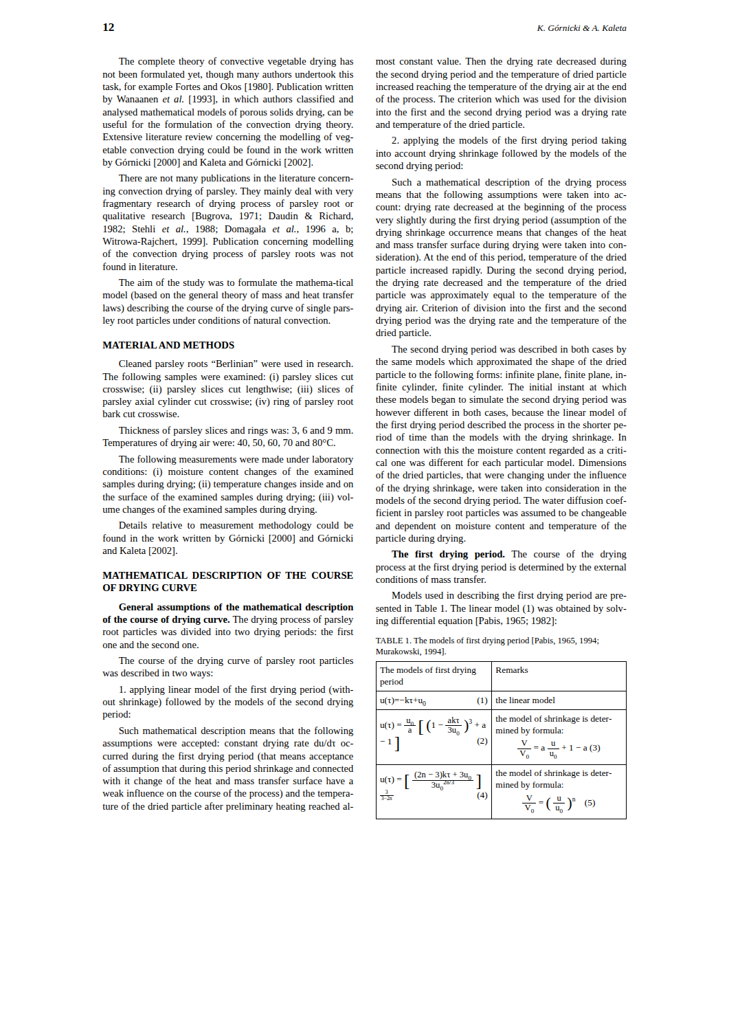12 K. Górnicki & A. Kaleta
The complete theory of convective vegetable drying has not been formulated yet, though many authors undertook this task, for example Fortes and Okos [1980]. Publication written by Wanaanen et al. [1993], in which authors classified and analysed mathematical models of porous solids drying, can be useful for the formulation of the convection drying theory. Extensive literature review concerning the modelling of vegetable convection drying could be found in the work written by Górnicki [2000] and Kaleta and Górnicki [2002].
There are not many publications in the literature concerning convection drying of parsley. They mainly deal with very fragmentary research of drying process of parsley root or qualitative research [Bugrova, 1971; Daudin & Richard, 1982; Stehli et al., 1988; Domagała et al., 1996 a, b; Witrowa-Rajchert, 1999]. Publication concerning modelling of the convection drying process of parsley roots was not found in literature.
The aim of the study was to formulate the mathema-tical model (based on the general theory of mass and heat transfer laws) describing the course of the drying curve of single parsley root particles under conditions of natural convection.
MATERIAL AND METHODS
Cleaned parsley roots “Berlinian” were used in research. The following samples were examined: (i) parsley slices cut crosswise; (ii) parsley slices cut lengthwise; (iii) slices of parsley axial cylinder cut crosswise; (iv) ring of parsley root bark cut crosswise.
Thickness of parsley slices and rings was: 3, 6 and 9 mm. Temperatures of drying air were: 40, 50, 60, 70 and 80°C.
The following measurements were made under laboratory conditions: (i) moisture content changes of the examined samples during drying; (ii) temperature changes inside and on the surface of the examined samples during drying; (iii) volume changes of the examined samples during drying.
Details relative to measurement methodology could be found in the work written by Górnicki [2000] and Górnicki and Kaleta [2002].
MATHEMATICAL DESCRIPTION OF THE COURSE OF DRYING CURVE
General assumptions of the mathematical description of the course of drying curve. The drying process of parsley root particles was divided into two drying periods: the first one and the second one.
The course of the drying curve of parsley root particles was described in two ways:
1. applying linear model of the first drying period (without shrinkage) followed by the models of the second drying period:
Such mathematical description means that the following assumptions were accepted: constant drying rate du/dτ occurred during the first drying period (that means acceptance of assumption that during this period shrinkage and connected with it change of the heat and mass transfer surface have a weak influence on the course of the process) and the temperature of the dried particle after preliminary heating reached almost constant value. Then the drying rate decreased during the second drying period and the temperature of dried particle increased reaching the temperature of the drying air at the end of the process. The criterion which was used for the division into the first and the second drying period was a drying rate and temperature of the dried particle.
2. applying the models of the first drying period taking into account drying shrinkage followed by the models of the second drying period:
Such a mathematical description of the drying process means that the following assumptions were taken into account: drying rate decreased at the beginning of the process very slightly during the first drying period (assumption of the drying shrinkage occurrence means that changes of the heat and mass transfer surface during drying were taken into consideration). At the end of this period, temperature of the dried particle increased rapidly. During the second drying period, the drying rate decreased and the temperature of the dried particle was approximately equal to the temperature of the drying air. Criterion of division into the first and the second drying period was the drying rate and the temperature of the dried particle.
The second drying period was described in both cases by the same models which approximated the shape of the dried particle to the following forms: infinite plane, finite plane, infinite cylinder, finite cylinder. The initial instant at which these models began to simulate the second drying period was however different in both cases, because the linear model of the first drying period described the process in the shorter period of time than the models with the drying shrinkage. In connection with this the moisture content regarded as a critical one was different for each particular model. Dimensions of the dried particles, that were changing under the influence of the drying shrinkage, were taken into consideration in the models of the second drying period. The water diffusion coefficient in parsley root particles was assumed to be changeable and dependent on moisture content and temperature of the particle during drying.
The first drying period. The course of the drying process at the first drying period is determined by the external conditions of mass transfer.
Models used in describing the first drying period are presented in Table 1. The linear model (1) was obtained by solving differential equation [Pabis, 1965; 1982]:
TABLE 1. The models of first drying period [Pabis, 1965, 1994; Murakowski, 1994].
| The models of first drying period | Remarks |
| --- | --- |
| u(τ)=−kτ+u 0 (1) | the linear model |
| u(τ) = u 0 a [ ( 1 − akτ 3u 0 ) 3 + a − 1 ] (2) | the model of shrinkage is determined by formula: V V 0 = a u u 0 + 1 − a (3) |
| u(τ) = [ (2n − 3)kτ + 3u 0 3u 0 2n/3 ] 3 3−2n (4) | the model of shrinkage is determined by formula: V V 0 = ( u u 0 ) n (5) |